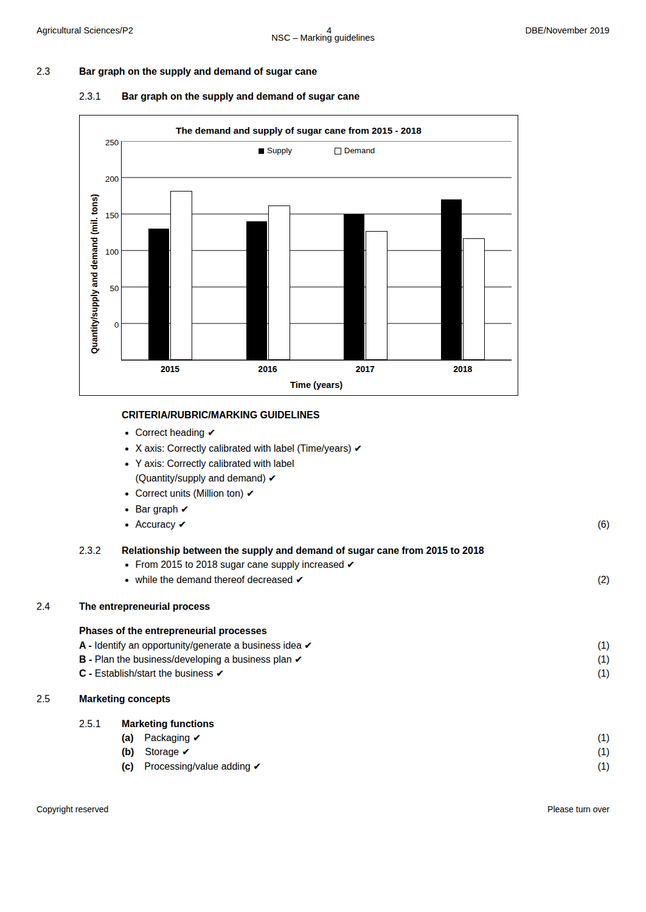Agricultural Sciences/P2
4
DBE/November 2019
NSC – Marking guidelines
2.3
Bar graph on the supply and demand of sugar cane
2.3.1
Bar graph on the supply and demand of sugar cane
The demand and supply of sugar cane from 2015 - 2018
Quantity/supply and demand (mil. tons)
| 250 200 150 100 50 0 | Supply Demand |
2015 2016 2017 2018
Time (years)
CRITERIA/RUBRIC/MARKING GUIDELINES
Correct heading
X axis: Correctly calibrated with label (Time/years)
Y axis: Correctly calibrated with label
(Quantity/supply and demand)
Correct units (Million ton)
Bar graph
Accuracy (6)
2.3.2
Relationship between the supply and demand of sugar cane from 2015 to 2018
From 2015 to 2018 sugar cane supply increased
while the demand thereof decreased (2)
2.4
The entrepreneurial process
Phases of the entrepreneurial processes
A - Identify an opportunity/generate a business idea(1)
B - Plan the business/developing a business plan(1)
C - Establish/start the business(1)
2.5
Marketing concepts
2.5.1
Marketing functions
(a) Packaging(1)
(b) Storage(1)
(c) Processing/value adding(1)
Copyright reserved
Please turn over